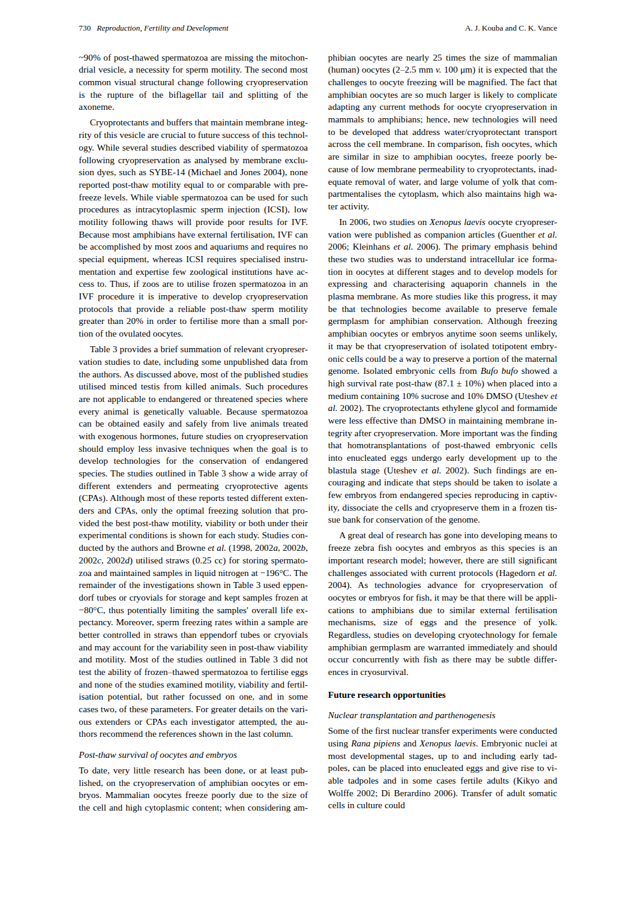730 Reproduction, Fertility and Development
A. J. Kouba and C. K. Vance
~90% of post-thawed spermatozoa are missing the mitochondrial vesicle, a necessity for sperm motility. The second most common visual structural change following cryopreservation is the rupture of the biflagellar tail and splitting of the axoneme.
Cryoprotectants and buffers that maintain membrane integrity of this vesicle are crucial to future success of this technology. While several studies described viability of spermatozoa following cryopreservation as analysed by membrane exclusion dyes, such as SYBE-14 (Michael and Jones 2004), none reported post-thaw motility equal to or comparable with pre-freeze levels. While viable spermatozoa can be used for such procedures as intracytoplasmic sperm injection (ICSI), low motility following thaws will provide poor results for IVF. Because most amphibians have external fertilisation, IVF can be accomplished by most zoos and aquariums and requires no special equipment, whereas ICSI requires specialised instrumentation and expertise few zoological institutions have access to. Thus, if zoos are to utilise frozen spermatozoa in an IVF procedure it is imperative to develop cryopreservation protocols that provide a reliable post-thaw sperm motility greater than 20% in order to fertilise more than a small portion of the ovulated oocytes.
Table 3 provides a brief summation of relevant cryopreservation studies to date, including some unpublished data from the authors. As discussed above, most of the published studies utilised minced testis from killed animals. Such procedures are not applicable to endangered or threatened species where every animal is genetically valuable. Because spermatozoa can be obtained easily and safely from live animals treated with exogenous hormones, future studies on cryopreservation should employ less invasive techniques when the goal is to develop technologies for the conservation of endangered species. The studies outlined in Table 3 show a wide array of different extenders and permeating cryoprotective agents (CPAs). Although most of these reports tested different extenders and CPAs, only the optimal freezing solution that provided the best post-thaw motility, viability or both under their experimental conditions is shown for each study. Studies conducted by the authors and Browne et al. (1998, 2002a, 2002b, 2002c, 2002d) utilised straws (0.25 cc) for storing spermatozoa and maintained samples in liquid nitrogen at −196°C. The remainder of the investigations shown in Table 3 used eppendorf tubes or cryovials for storage and kept samples frozen at −80°C, thus potentially limiting the samples' overall life expectancy. Moreover, sperm freezing rates within a sample are better controlled in straws than eppendorf tubes or cryovials and may account for the variability seen in post-thaw viability and motility. Most of the studies outlined in Table 3 did not test the ability of frozen–thawed spermatozoa to fertilise eggs and none of the studies examined motility, viability and fertilisation potential, but rather focussed on one, and in some cases two, of these parameters. For greater details on the various extenders or CPAs each investigator attempted, the authors recommend the references shown in the last column.
Post-thaw survival of oocytes and embryos
To date, very little research has been done, or at least published, on the cryopreservation of amphibian oocytes or embryos. Mammalian oocytes freeze poorly due to the size of the cell and high cytoplasmic content; when considering amphibian oocytes are nearly 25 times the size of mammalian (human) oocytes (2–2.5 mm v. 100 μm) it is expected that the challenges to oocyte freezing will be magnified. The fact that amphibian oocytes are so much larger is likely to complicate adapting any current methods for oocyte cryopreservation in mammals to amphibians; hence, new technologies will need to be developed that address water/cryoprotectant transport across the cell membrane. In comparison, fish oocytes, which are similar in size to amphibian oocytes, freeze poorly because of low membrane permeability to cryoprotectants, inadequate removal of water, and large volume of yolk that compartmentalises the cytoplasm, which also maintains high water activity.
In 2006, two studies on Xenopus laevis oocyte cryopreservation were published as companion articles (Guenther et al. 2006; Kleinhans et al. 2006). The primary emphasis behind these two studies was to understand intracellular ice formation in oocytes at different stages and to develop models for expressing and characterising aquaporin channels in the plasma membrane. As more studies like this progress, it may be that technologies become available to preserve female germplasm for amphibian conservation. Although freezing amphibian oocytes or embryos anytime soon seems unlikely, it may be that cryopreservation of isolated totipotent embryonic cells could be a way to preserve a portion of the maternal genome. Isolated embryonic cells from Bufo bufo showed a high survival rate post-thaw (87.1 ± 10%) when placed into a medium containing 10% sucrose and 10% DMSO (Uteshev et al. 2002). The cryoprotectants ethylene glycol and formamide were less effective than DMSO in maintaining membrane integrity after cryopreservation. More important was the finding that homotransplantations of post-thawed embryonic cells into enucleated eggs undergo early development up to the blastula stage (Uteshev et al. 2002). Such findings are encouraging and indicate that steps should be taken to isolate a few embryos from endangered species reproducing in captivity, dissociate the cells and cryopreserve them in a frozen tissue bank for conservation of the genome.
A great deal of research has gone into developing means to freeze zebra fish oocytes and embryos as this species is an important research model; however, there are still significant challenges associated with current protocols (Hagedorn et al. 2004). As technologies advance for cryopreservation of oocytes or embryos for fish, it may be that there will be applications to amphibians due to similar external fertilisation mechanisms, size of eggs and the presence of yolk. Regardless, studies on developing cryotechnology for female amphibian germplasm are warranted immediately and should occur concurrently with fish as there may be subtle differences in cryosurvival.
Future research opportunities
Nuclear transplantation and parthenogenesis
Some of the first nuclear transfer experiments were conducted using Rana pipiens and Xenopus laevis. Embryonic nuclei at most developmental stages, up to and including early tadpoles, can be placed into enucleated eggs and give rise to viable tadpoles and in some cases fertile adults (Kikyo and Wolffe 2002; Di Berardino 2006). Transfer of adult somatic cells in culture could